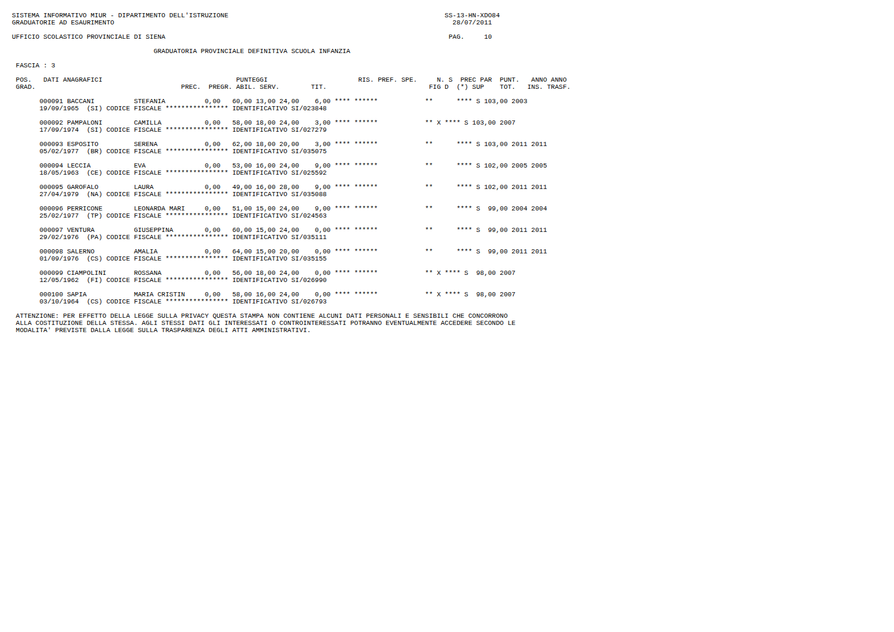SISTEMA INFORMATIVO MIUR - DIPARTIMENTO DELL'ISTRUZIONE                                                       SS-13-HN-XDO84
GRADUATORIE AD ESAURIMENTO                                                                                      28/07/2011

UFFICIO SCOLASTICO PROVINCIALE DI SIENA                                                                        PAG.     10

                                    GRADUATORIA PROVINCIALE DEFINITIVA SCUOLA INFANZIA

 FASCIA : 3

 POS.   DATI ANAGRAFICI                                  PUNTEGGI                       RIS. PREF. SPE.     N. S  PREC PAR  PUNT.   ANNO ANNO
 GRAD.                                     PREC.  PREGR. ABIL. SERV.        TIT.                          FIG D  (*) SUP    TOT.   INS. TRASF.

       000091 BACCANI          STEFANIA          0,00   60,00 13,00 24,00    6,00 **** ******            **      **** S 103,00 2003
       19/09/1965  (SI) CODICE FISCALE **************** IDENTIFICATIVO SI/023848

       000092 PAMPALONI        CAMILLA           0,00   58,00 18,00 24,00    3,00 **** ******            ** X **** S 103,00 2007
       17/09/1974  (SI) CODICE FISCALE **************** IDENTIFICATIVO SI/027279

       000093 ESPOSITO         SERENA            0,00   62,00 18,00 20,00    3,00 **** ******            **      **** S 103,00 2011 2011
       05/02/1977  (BR) CODICE FISCALE **************** IDENTIFICATIVO SI/035075

       000094 LECCIA           EVA               0,00   53,00 16,00 24,00    9,00 **** ******            **      **** S 102,00 2005 2005
       18/05/1963  (CE) CODICE FISCALE **************** IDENTIFICATIVO SI/025592

       000095 GAROFALO         LAURA             0,00   49,00 16,00 28,00    9,00 **** ******            **      **** S 102,00 2011 2011
       27/04/1979  (NA) CODICE FISCALE **************** IDENTIFICATIVO SI/035088

       000096 PERRICONE        LEONARDA MARI     0,00   51,00 15,00 24,00    9,00 **** ******            **      **** S  99,00 2004 2004
       25/02/1977  (TP) CODICE FISCALE **************** IDENTIFICATIVO SI/024563

       000097 VENTURA          GIUSEPPINA        0,00   60,00 15,00 24,00    0,00 **** ******            **      **** S  99,00 2011 2011
       29/02/1976  (PA) CODICE FISCALE **************** IDENTIFICATIVO SI/035111

       000098 SALERNO          AMALIA            0,00   64,00 15,00 20,00    0,00 **** ******            **      **** S  99,00 2011 2011
       01/09/1976  (CS) CODICE FISCALE **************** IDENTIFICATIVO SI/035155

       000099 CIAMPOLINI       ROSSANA           0,00   56,00 18,00 24,00    0,00 **** ******            ** X **** S  98,00 2007
       12/05/1962  (FI) CODICE FISCALE **************** IDENTIFICATIVO SI/026990

       000100 SAPIA            MARIA CRISTIN     0,00   58,00 16,00 24,00    0,00 **** ******            ** X **** S  98,00 2007
       03/10/1964  (CS) CODICE FISCALE **************** IDENTIFICATIVO SI/026793

 ATTENZIONE: PER EFFETTO DELLA LEGGE SULLA PRIVACY QUESTA STAMPA NON CONTIENE ALCUNI DATI PERSONALI E SENSIBILI CHE CONCORRONO
 ALLA COSTITUZIONE DELLA STESSA. AGLI STESSI DATI GLI INTERESSATI O CONTROINTERESSATI POTRANNO EVENTUALMENTE ACCEDERE SECONDO LE
 MODALITA' PREVISTE DALLA LEGGE SULLA TRASPARENZA DEGLI ATTI AMMINISTRATIVI.